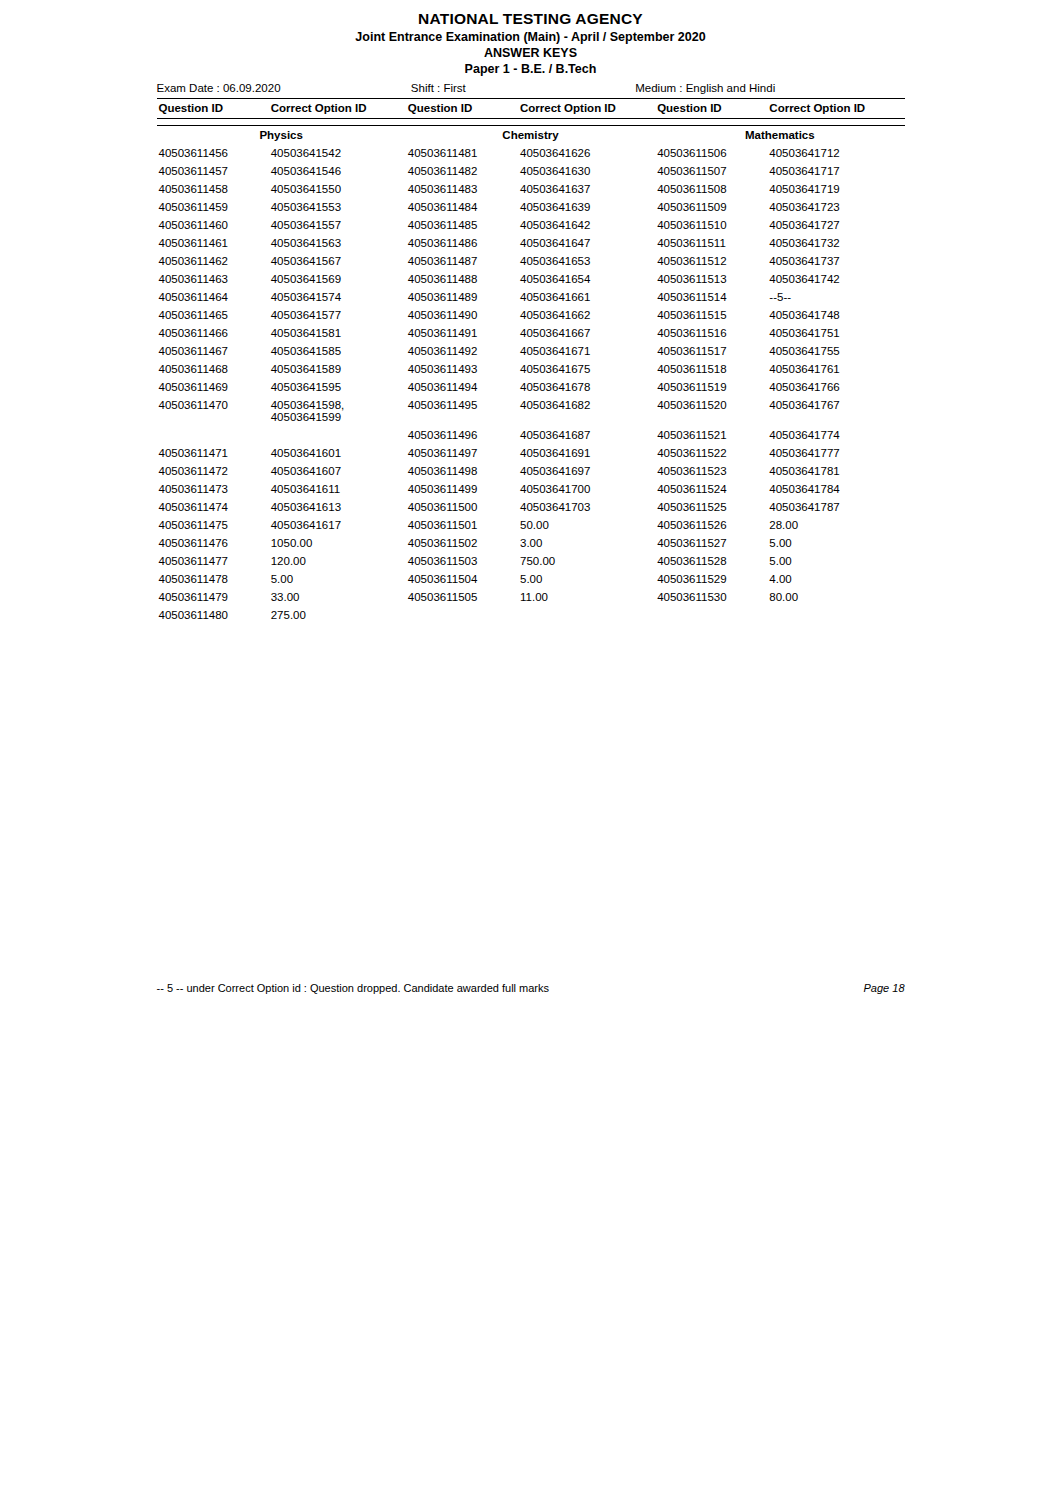NATIONAL TESTING AGENCY
Joint Entrance Examination (Main) - April / September 2020
ANSWER KEYS
Paper 1 - B.E. / B.Tech
Exam Date : 06.09.2020
Shift : First
Medium : English and Hindi
| Question ID | Correct Option ID | Question ID | Correct Option ID | Question ID | Correct Option ID |
| --- | --- | --- | --- | --- | --- |
| Physics | Chemistry | Mathematics |
| 40503611456 | 40503641542 | 40503611481 | 40503641626 | 40503611506 | 40503641712 |
| 40503611457 | 40503641546 | 40503611482 | 40503641630 | 40503611507 | 40503641717 |
| 40503611458 | 40503641550 | 40503611483 | 40503641637 | 40503611508 | 40503641719 |
| 40503611459 | 40503641553 | 40503611484 | 40503641639 | 40503611509 | 40503641723 |
| 40503611460 | 40503641557 | 40503611485 | 40503641642 | 40503611510 | 40503641727 |
| 40503611461 | 40503641563 | 40503611486 | 40503641647 | 40503611511 | 40503641732 |
| 40503611462 | 40503641567 | 40503611487 | 40503641653 | 40503611512 | 40503641737 |
| 40503611463 | 40503641569 | 40503611488 | 40503641654 | 40503611513 | 40503641742 |
| 40503611464 | 40503641574 | 40503611489 | 40503641661 | 40503611514 | --5-- |
| 40503611465 | 40503641577 | 40503611490 | 40503641662 | 40503611515 | 40503641748 |
| 40503611466 | 40503641581 | 40503611491 | 40503641667 | 40503611516 | 40503641751 |
| 40503611467 | 40503641585 | 40503611492 | 40503641671 | 40503611517 | 40503641755 |
| 40503611468 | 40503641589 | 40503611493 | 40503641675 | 40503611518 | 40503641761 |
| 40503611469 | 40503641595 | 40503611494 | 40503641678 | 40503611519 | 40503641766 |
| 40503611470 | 40503641598, 40503641599 | 40503611495 | 40503641682 | 40503611520 | 40503641767 |
| | | 40503611496 | 40503641687 | 40503611521 | 40503641774 |
| 40503611471 | 40503641601 | 40503611497 | 40503641691 | 40503611522 | 40503641777 |
| 40503611472 | 40503641607 | 40503611498 | 40503641697 | 40503611523 | 40503641781 |
| 40503611473 | 40503641611 | 40503611499 | 40503641700 | 40503611524 | 40503641784 |
| 40503611474 | 40503641613 | 40503611500 | 40503641703 | 40503611525 | 40503641787 |
| 40503611475 | 40503641617 | 40503611501 | 50.00 | 40503611526 | 28.00 |
| 40503611476 | 1050.00 | 40503611502 | 3.00 | 40503611527 | 5.00 |
| 40503611477 | 120.00 | 40503611503 | 750.00 | 40503611528 | 5.00 |
| 40503611478 | 5.00 | 40503611504 | 5.00 | 40503611529 | 4.00 |
| 40503611479 | 33.00 | 40503611505 | 11.00 | 40503611530 | 80.00 |
| 40503611480 | 275.00 | | | | |
-- 5 -- under Correct Option id : Question dropped. Candidate awarded full marks
Page 18